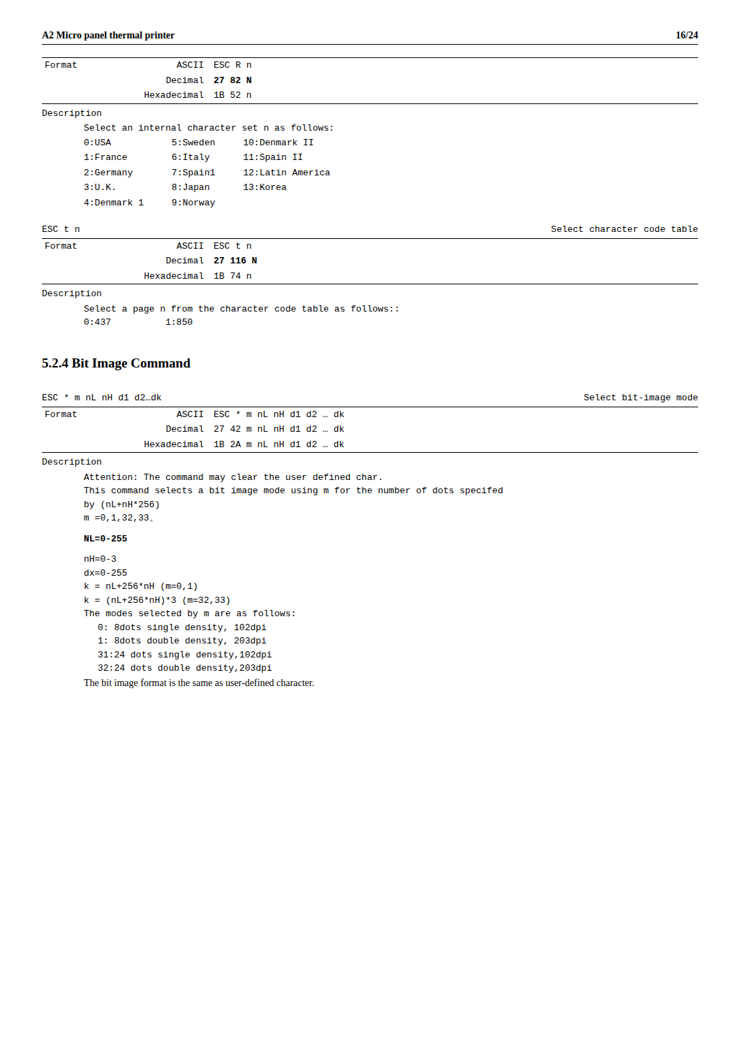A2 Micro panel thermal printer 16/24
| Format | ASCII | ESC R n |
| | Decimal | 27 82 N |
| | Hexadecimal | 1B 52 n |
Description
Select an internal character set n as follows:
| 0:USA | 5:Sweden | 10:Denmark II |
| 1:France | 6:Italy | 11:Spain II |
| 2:Germany | 7:Spain1 | 12:Latin America |
| 3:U.K. | 8:Japan | 13:Korea |
| 4:Denmark 1 | 9:Norway | |
ESC t n Select character code table
| Format | ASCII | ESC t n |
| | Decimal | 27 116 N |
| | Hexadecimal | 1B 74 n |
Description
Select a page n from the character code table as follows::
0:437 1:850
5.2.4 Bit Image Command
ESC * m nL nH d1 d2…dk Select bit-image mode
| Format | ASCII | ESC * m nL nH d1 d2 … dk |
| | Decimal | 27 42 m nL nH d1 d2 … dk |
| | Hexadecimal | 1B 2A m nL nH d1 d2 … dk |
Description
Attention: The command may clear the user defined char.
This command selects a bit image mode using m for the number of dots specifed
by (nL+nH*256)
m =0,1,32,33。
NL=0-255
nH=0-3
dx=0-255
k = nL+256*nH (m=0,1)
k = (nL+256*nH)*3 (m=32,33)
The modes selected by m are as follows:
0: 8dots single density, 102dpi
1: 8dots double density, 203dpi
31:24 dots single density,102dpi
32:24 dots double density,203dpi
The bit image format is the same as user-defined character.